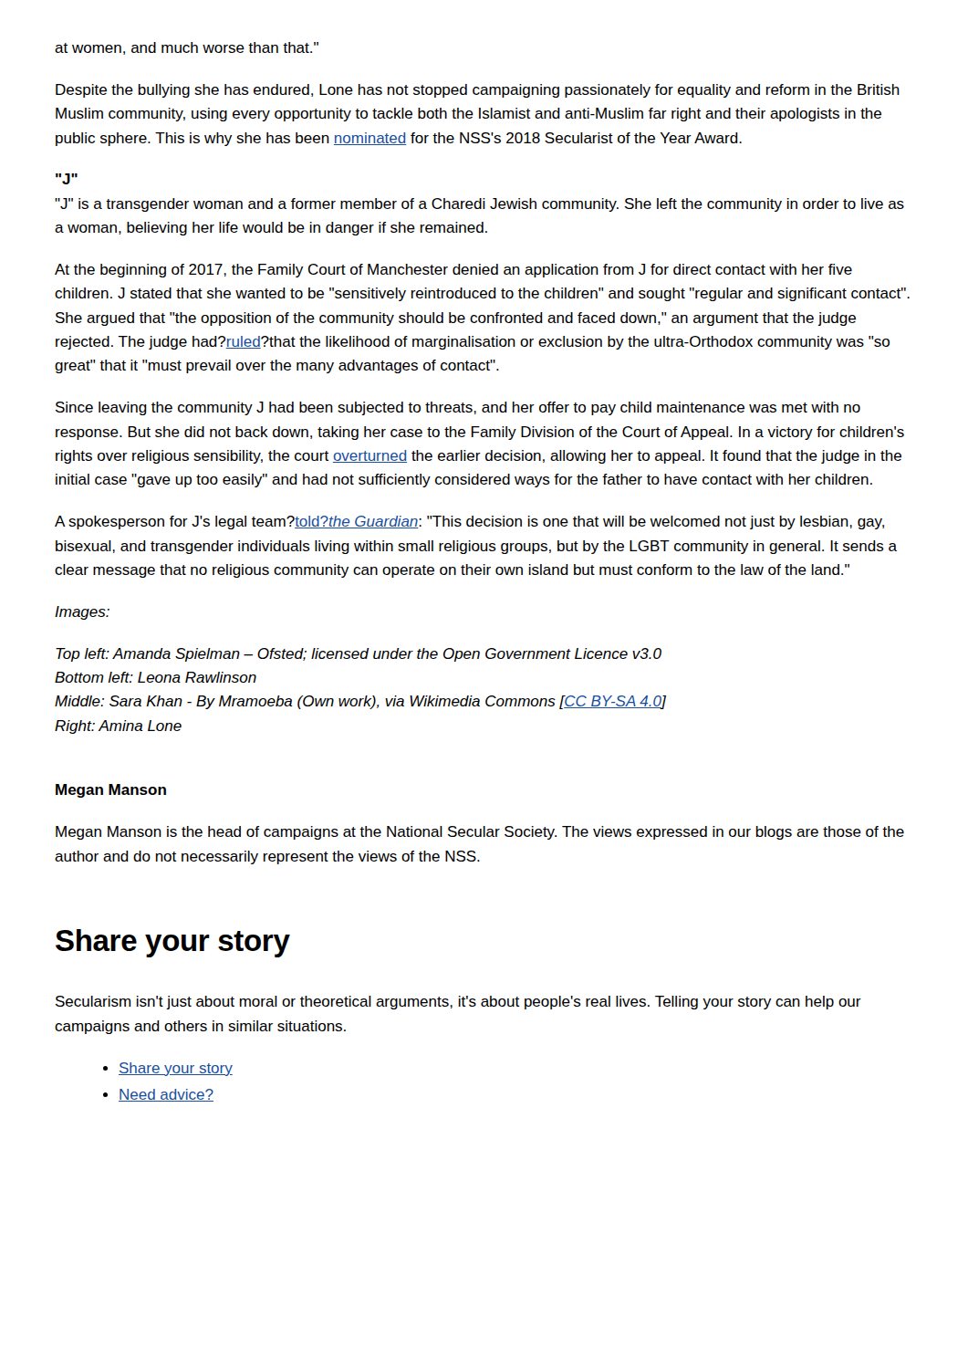at women, and much worse than that."
Despite the bullying she has endured, Lone has not stopped campaigning passionately for equality and reform in the British Muslim community, using every opportunity to tackle both the Islamist and anti-Muslim far right and their apologists in the public sphere. This is why she has been nominated for the NSS's 2018 Secularist of the Year Award.
"J"
"J" is a transgender woman and a former member of a Charedi Jewish community. She left the community in order to live as a woman, believing her life would be in danger if she remained.
At the beginning of 2017, the Family Court of Manchester denied an application from J for direct contact with her five children. J stated that she wanted to be "sensitively reintroduced to the children" and sought "regular and significant contact". She argued that "the opposition of the community should be confronted and faced down," an argument that the judge rejected. The judge had?ruled?that the likelihood of marginalisation or exclusion by the ultra-Orthodox community was "so great" that it "must prevail over the many advantages of contact".
Since leaving the community J had been subjected to threats, and her offer to pay child maintenance was met with no response. But she did not back down, taking her case to the Family Division of the Court of Appeal. In a victory for children's rights over religious sensibility, the court overturned the earlier decision, allowing her to appeal. It found that the judge in the initial case "gave up too easily" and had not sufficiently considered ways for the father to have contact with her children.
A spokesperson for J's legal team?told?the Guardian: "This decision is one that will be welcomed not just by lesbian, gay, bisexual, and transgender individuals living within small religious groups, but by the LGBT community in general. It sends a clear message that no religious community can operate on their own island but must conform to the law of the land."
Images:
Top left: Amanda Spielman – Ofsted; licensed under the Open Government Licence v3.0
Bottom left: Leona Rawlinson
Middle: Sara Khan - By Mramoeba (Own work), via Wikimedia Commons [CC BY-SA 4.0]
Right: Amina Lone
Megan Manson
Megan Manson is the head of campaigns at the National Secular Society. The views expressed in our blogs are those of the author and do not necessarily represent the views of the NSS.
Share your story
Secularism isn't just about moral or theoretical arguments, it's about people's real lives. Telling your story can help our campaigns and others in similar situations.
Share your story
Need advice?